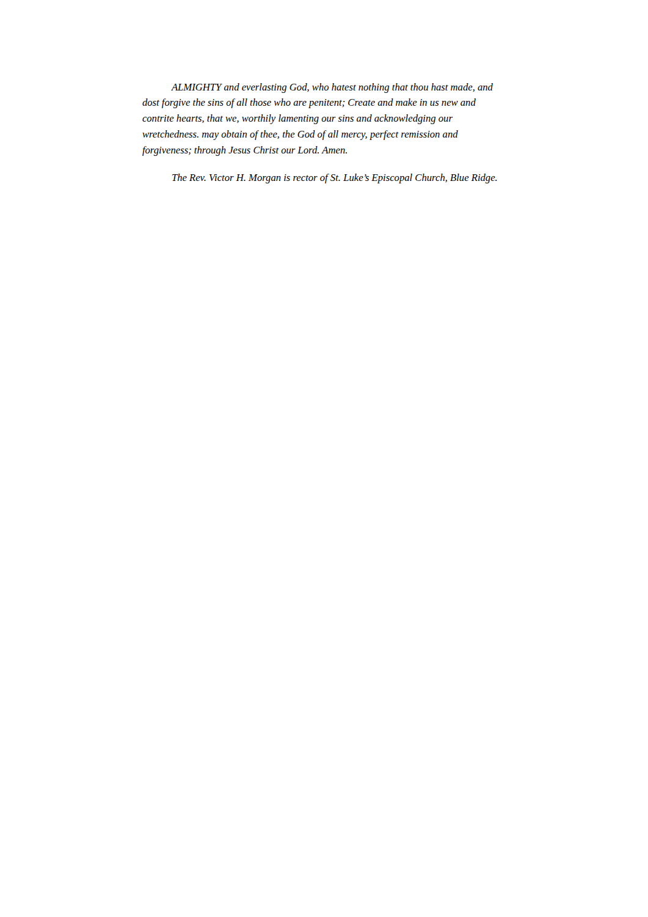ALMIGHTY and everlasting God, who hatest nothing that thou hast made, and dost forgive the sins of all those who are penitent; Create and make in us new and contrite hearts, that we, worthily lamenting our sins and acknowledging our wretchedness. may obtain of thee, the God of all mercy, perfect remission and forgiveness; through Jesus Christ our Lord. Amen.
The Rev. Victor H. Morgan is rector of St. Luke’s Episcopal Church, Blue Ridge.